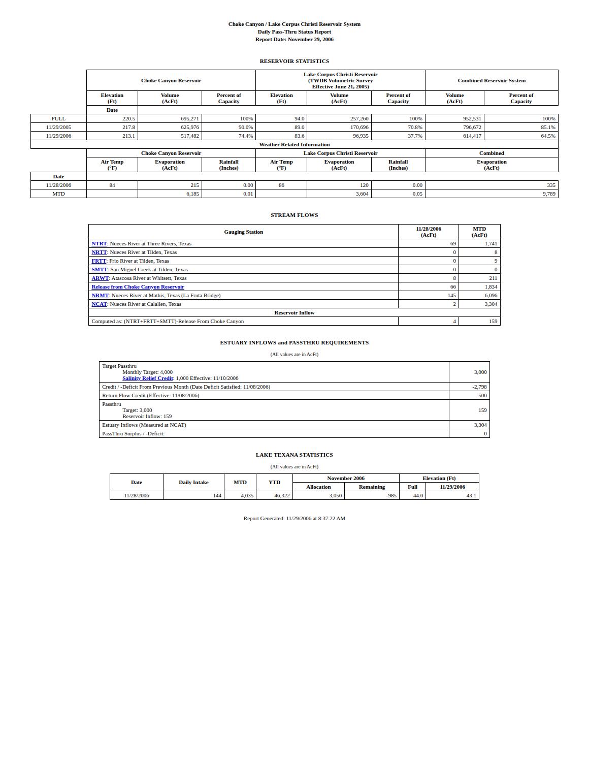Choke Canyon / Lake Corpus Christi Reservoir System
Daily Pass-Thru Status Report
Report Date: November 29, 2006
RESERVOIR STATISTICS
| | Choke Canyon Reservoir | Lake Corpus Christi Reservoir (TWDB Volumetric Survey Effective June 21, 2005) | Combined Reservoir System |
| --- | --- | --- | --- |
| Elevation (Ft) | Volume (AcFt) | Percent of Capacity | Elevation (Ft) | Volume (AcFt) | Percent of Capacity | Volume (AcFt) | Percent of Capacity |
| Date |
| FULL | 220.5 | 695,271 | 100% | 94.0 | 257,260 | 100% | 952,531 | 100% |
| 11/29/2005 | 217.8 | 625,976 | 90.0% | 89.0 | 170,696 | 70.8% | 796,672 | 85.1% |
| 11/29/2006 | 213.1 | 517,482 | 74.4% | 83.6 | 96,935 | 37.7% | 614,417 | 64.5% |
| Weather Related Information |
| | Choke Canyon Reservoir | Lake Corpus Christi Reservoir | Combined |
| Air Temp (°F) | Evaporation (AcFt) | Rainfall (Inches) | Air Temp (°F) | Evaporation (AcFt) | Rainfall (Inches) | Evaporation (AcFt) |
| Date |
| 11/28/2006 | 84 | 215 | 0.00 | 86 | 120 | 0.00 | 335 |
| MTD | | 6,185 | 0.01 | | 3,604 | 0.05 | 9,789 |
STREAM FLOWS
| Gauging Station | 11/28/2006 (AcFt) | MTD (AcFt) |
| --- | --- | --- |
| NTRT : Nueces River at Three Rivers, Texas | 69 | 1,741 |
| NRTT : Nueces River at Tilden, Texas | 0 | 8 |
| FRTT : Frio River at Tilden, Texas | 0 | 9 |
| SMTT : San Miguel Creek at Tilden, Texas | 0 | 0 |
| ARWT : Atascosa River at Whitsett, Texas | 8 | 211 |
| Release from Choke Canyon Reservoir | 66 | 1,834 |
| NRMT : Nueces River at Mathis, Texas (La Fruta Bridge) | 145 | 6,096 |
| NCAT : Nueces River at Calallen, Texas | 2 | 3,304 |
| Reservoir Inflow |
| Computed as: (NTRT+FRTT+SMTT)-Release From Choke Canyon | 4 | 159 |
ESTUARY INFLOWS and PASSTHRU REQUIREMENTS
(All values are in AcFt)
| Target Passthru Monthly Target: 4,000 Salinity Relief Credit : 1,000 Effective: 11/10/2006 | 3,000 |
| Credit / -Deficit From Previous Month (Date Deficit Satisfied: 11/08/2006) | -2,798 |
| Return Flow Credit (Effective: 11/08/2006) | 500 |
| Passthru Target: 3,000 Reservoir Inflow: 159 | 159 |
| Estuary Inflows (Measured at NCAT) | 3,304 |
| PassThru Surplus / -Deficit: | 0 |
LAKE TEXANA STATISTICS
(All values are in AcFt)
| Date | Daily Intake | MTD | YTD | November 2006 | Elevation (Ft) |
| --- | --- | --- | --- | --- | --- |
| Allocation | Remaining | Full | 11/29/2006 |
| 11/28/2006 | 144 | 4,035 | 46,322 | 3,050 | -985 | 44.0 | 43.1 |
Report Generated: 11/29/2006 at 8:37:22 AM